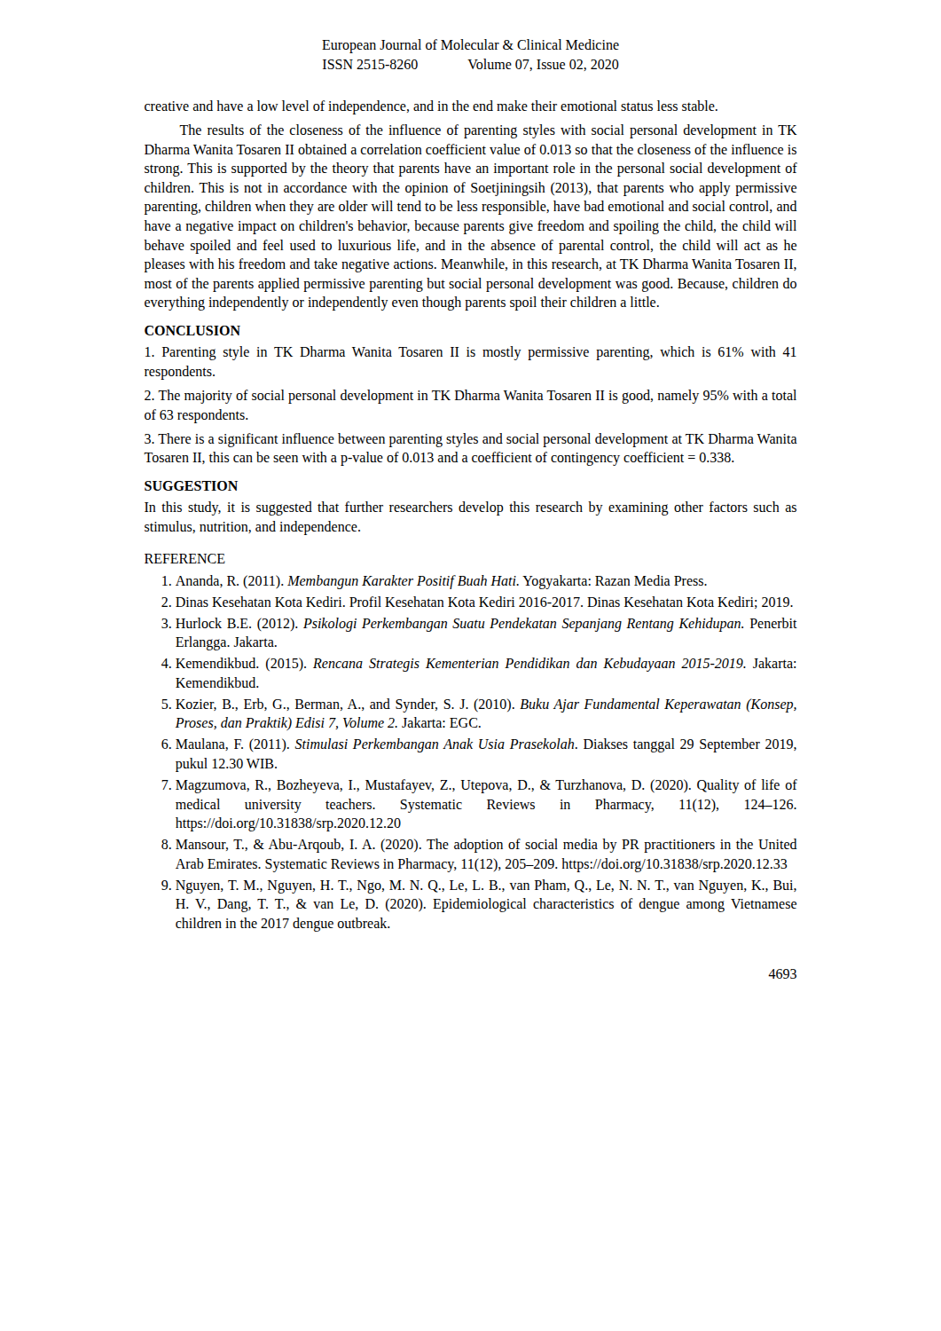European Journal of Molecular & Clinical Medicine ISSN 2515-8260 Volume 07, Issue 02, 2020
creative and have a low level of independence, and in the end make their emotional status less stable.
The results of the closeness of the influence of parenting styles with social personal development in TK Dharma Wanita Tosaren II obtained a correlation coefficient value of 0.013 so that the closeness of the influence is strong. This is supported by the theory that parents have an important role in the personal social development of children. This is not in accordance with the opinion of Soetjiningsih (2013), that parents who apply permissive parenting, children when they are older will tend to be less responsible, have bad emotional and social control, and have a negative impact on children's behavior, because parents give freedom and spoiling the child, the child will behave spoiled and feel used to luxurious life, and in the absence of parental control, the child will act as he pleases with his freedom and take negative actions. Meanwhile, in this research, at TK Dharma Wanita Tosaren II, most of the parents applied permissive parenting but social personal development was good. Because, children do everything independently or independently even though parents spoil their children a little.
Conclusion
1. Parenting style in TK Dharma Wanita Tosaren II is mostly permissive parenting, which is 61% with 41 respondents.
2. The majority of social personal development in TK Dharma Wanita Tosaren II is good, namely 95% with a total of 63 respondents.
3. There is a significant influence between parenting styles and social personal development at TK Dharma Wanita Tosaren II, this can be seen with a p-value of 0.013 and a coefficient of contingency coefficient = 0.338.
Suggestion
In this study, it is suggested that further researchers develop this research by examining other factors such as stimulus, nutrition, and independence.
REFERENCE
Ananda, R. (2011). Membangun Karakter Positif Buah Hati. Yogyakarta: Razan Media Press.
Dinas Kesehatan Kota Kediri. Profil Kesehatan Kota Kediri 2016-2017. Dinas Kesehatan Kota Kediri; 2019.
Hurlock B.E. (2012). Psikologi Perkembangan Suatu Pendekatan Sepanjang Rentang Kehidupan. Penerbit Erlangga. Jakarta.
Kemendikbud. (2015). Rencana Strategis Kementerian Pendidikan dan Kebudayaan 2015-2019. Jakarta: Kemendikbud.
Kozier, B., Erb, G., Berman, A., and Synder, S. J. (2010). Buku Ajar Fundamental Keperawatan (Konsep, Proses, dan Praktik) Edisi 7, Volume 2. Jakarta: EGC.
Maulana, F. (2011). Stimulasi Perkembangan Anak Usia Prasekolah. Diakses tanggal 29 September 2019, pukul 12.30 WIB.
Magzumova, R., Bozheyeva, I., Mustafayev, Z., Utepova, D., & Turzhanova, D. (2020). Quality of life of medical university teachers. Systematic Reviews in Pharmacy, 11(12), 124–126. https://doi.org/10.31838/srp.2020.12.20
Mansour, T., & Abu-Arqoub, I. A. (2020). The adoption of social media by PR practitioners in the United Arab Emirates. Systematic Reviews in Pharmacy, 11(12), 205–209. https://doi.org/10.31838/srp.2020.12.33
Nguyen, T. M., Nguyen, H. T., Ngo, M. N. Q., Le, L. B., van Pham, Q., Le, N. N. T., van Nguyen, K., Bui, H. V., Dang, T. T., & van Le, D. (2020). Epidemiological characteristics of dengue among Vietnamese children in the 2017 dengue outbreak.
4693